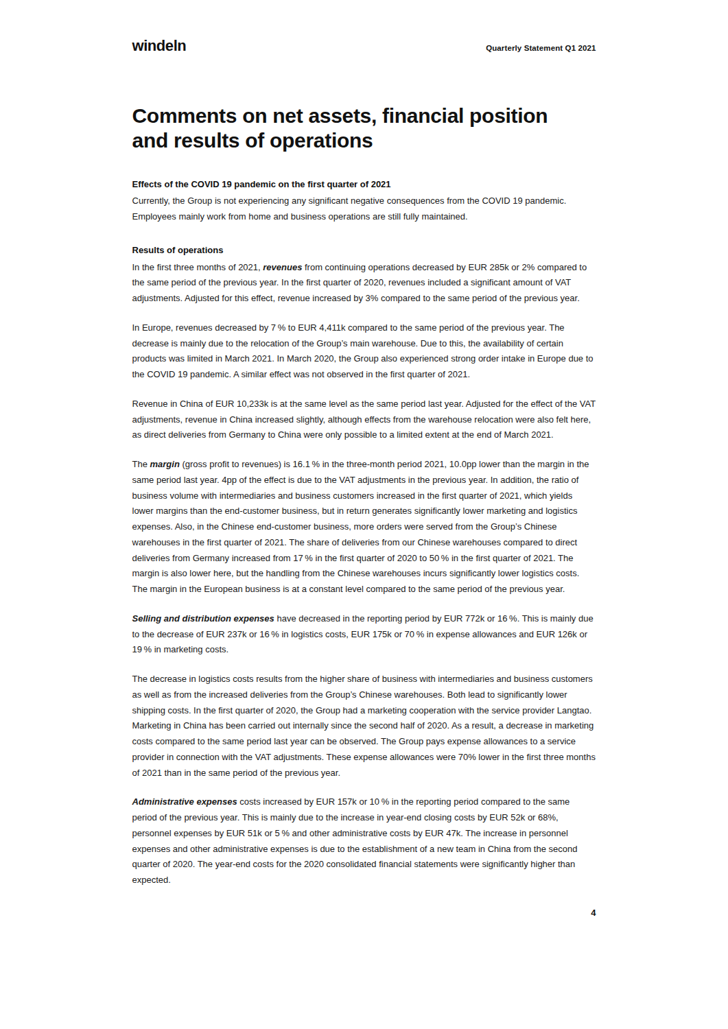windeln
Quarterly Statement Q1 2021
Comments on net assets, financial position
and results of operations
Effects of the COVID 19 pandemic on the first quarter of 2021
Currently, the Group is not experiencing any significant negative consequences from the COVID 19 pandemic. Employees mainly work from home and business operations are still fully maintained.
Results of operations
In the first three months of 2021, revenues from continuing operations decreased by EUR 285k or 2% compared to the same period of the previous year. In the first quarter of 2020, revenues included a significant amount of VAT adjustments. Adjusted for this effect, revenue increased by 3% compared to the same period of the previous year.
In Europe, revenues decreased by 7 % to EUR 4,411k compared to the same period of the previous year. The decrease is mainly due to the relocation of the Group’s main warehouse. Due to this, the availability of certain products was limited in March 2021. In March 2020, the Group also experienced strong order intake in Europe due to the COVID 19 pandemic. A similar effect was not observed in the first quarter of 2021.
Revenue in China of EUR 10,233k is at the same level as the same period last year. Adjusted for the effect of the VAT adjustments, revenue in China increased slightly, although effects from the warehouse relocation were also felt here, as direct deliveries from Germany to China were only possible to a limited extent at the end of March 2021.
The margin (gross profit to revenues) is 16.1 % in the three-month period 2021, 10.0pp lower than the margin in the same period last year. 4pp of the effect is due to the VAT adjustments in the previous year. In addition, the ratio of business volume with intermediaries and business customers increased in the first quarter of 2021, which yields lower margins than the end-customer business, but in return generates significantly lower marketing and logistics expenses. Also, in the Chinese end-customer business, more orders were served from the Group’s Chinese warehouses in the first quarter of 2021. The share of deliveries from our Chinese warehouses compared to direct deliveries from Germany increased from 17 % in the first quarter of 2020 to 50 % in the first quarter of 2021. The margin is also lower here, but the handling from the Chinese warehouses incurs significantly lower logistics costs. The margin in the European business is at a constant level compared to the same period of the previous year.
Selling and distribution expenses have decreased in the reporting period by EUR 772k or 16 %. This is mainly due to the decrease of EUR 237k or 16 % in logistics costs, EUR 175k or 70 % in expense allowances and EUR 126k or 19 % in marketing costs.
The decrease in logistics costs results from the higher share of business with intermediaries and business customers as well as from the increased deliveries from the Group’s Chinese warehouses. Both lead to significantly lower shipping costs. In the first quarter of 2020, the Group had a marketing cooperation with the service provider Langtao. Marketing in China has been carried out internally since the second half of 2020. As a result, a decrease in marketing costs compared to the same period last year can be observed. The Group pays expense allowances to a service provider in connection with the VAT adjustments. These expense allowances were 70% lower in the first three months of 2021 than in the same period of the previous year.
Administrative expenses costs increased by EUR 157k or 10 % in the reporting period compared to the same period of the previous year. This is mainly due to the increase in year-end closing costs by EUR 52k or 68%, personnel expenses by EUR 51k or 5 % and other administrative costs by EUR 47k. The increase in personnel expenses and other administrative expenses is due to the establishment of a new team in China from the second quarter of 2020. The year-end costs for the 2020 consolidated financial statements were significantly higher than expected.
4